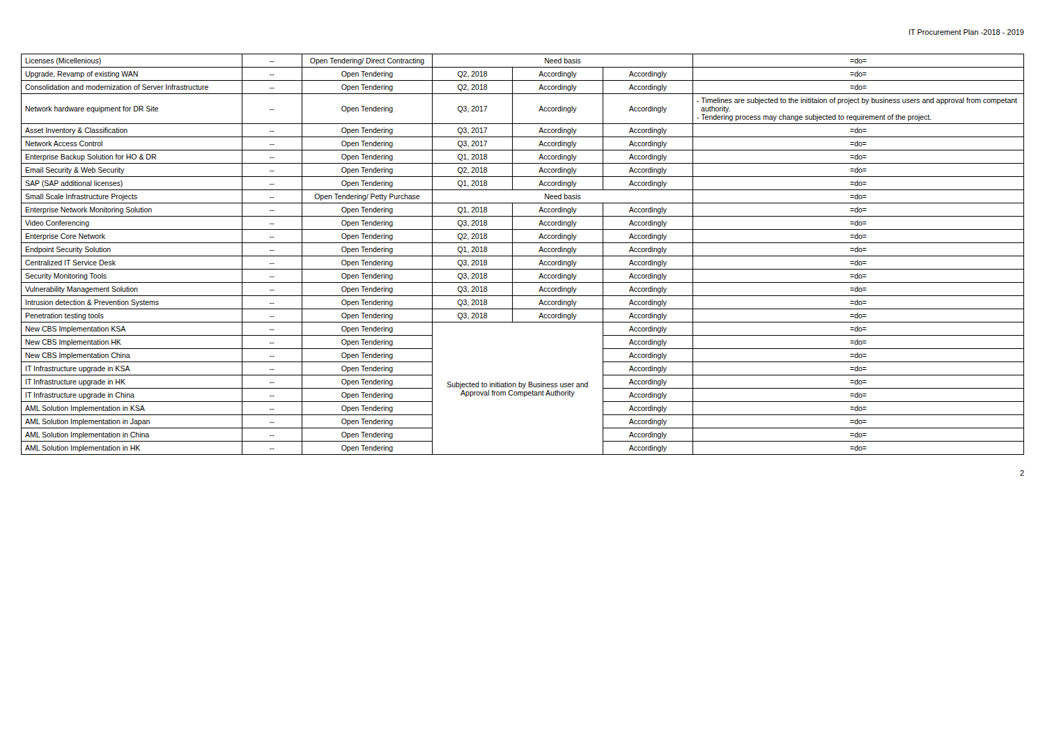IT Procurement Plan -2018 - 2019
| Licenses (Micellenious) | -- | Open Tendering/ Direct Contracting | Need basis | =do= |
| Upgrade, Revamp of existing WAN | -- | Open Tendering | Q2, 2018 | Accordingly | Accordingly | =do= |
| Consolidation and modernization of Server Infrastructure | -- | Open Tendering | Q2, 2018 | Accordingly | Accordingly | =do= |
| Network hardware equipment for DR Site | -- | Open Tendering | Q3, 2017 | Accordingly | Accordingly | - Timelines are subjected to the inititaion of project by business users and approval from competant authority. - Tendering process may change subjected to requirement of the project. |
| Asset Inventory & Classification | -- | Open Tendering | Q3, 2017 | Accordingly | Accordingly | =do= |
| Network Access Control | -- | Open Tendering | Q3, 2017 | Accordingly | Accordingly | =do= |
| Enterprise Backup Solution for HO & DR | -- | Open Tendering | Q1, 2018 | Accordingly | Accordingly | =do= |
| Email Security & Web Security | -- | Open Tendering | Q2, 2018 | Accordingly | Accordingly | =do= |
| SAP (SAP additional licenses) | -- | Open Tendering | Q1, 2018 | Accordingly | Accordingly | =do= |
| Small Scale Infrastructure Projects | -- | Open Tendering/ Petty Purchase | Need basis | =do= |
| Enterprise Network Monitoring Solution | -- | Open Tendering | Q1, 2018 | Accordingly | Accordingly | =do= |
| Video Conferencing | -- | Open Tendering | Q3, 2018 | Accordingly | Accordingly | =do= |
| Enterprise Core Network | -- | Open Tendering | Q2, 2018 | Accordingly | Accordingly | =do= |
| Endpoint Security Solution | -- | Open Tendering | Q1, 2018 | Accordingly | Accordingly | =do= |
| Centralized IT Service Desk | -- | Open Tendering | Q3, 2018 | Accordingly | Accordingly | =do= |
| Security Monitoring Tools | -- | Open Tendering | Q3, 2018 | Accordingly | Accordingly | =do= |
| Vulnerability Management Solution | -- | Open Tendering | Q3, 2018 | Accordingly | Accordingly | =do= |
| Intrusion detection & Prevention Systems | -- | Open Tendering | Q3, 2018 | Accordingly | Accordingly | =do= |
| Penetration testing tools | -- | Open Tendering | Q3, 2018 | Accordingly | Accordingly | =do= |
| New CBS Implementation KSA | -- | Open Tendering | Subjected to initiation by Business user and Approval from Competant Authority | Accordingly | =do= |
| New CBS Implementation HK | -- | Open Tendering | Accordingly | =do= |
| New CBS Implementation China | -- | Open Tendering | Accordingly | =do= |
| IT Infrastructure upgrade in KSA | -- | Open Tendering | Accordingly | =do= |
| IT Infrastructure upgrade in HK | -- | Open Tendering | Accordingly | =do= |
| IT Infrastructure upgrade in China | -- | Open Tendering | Accordingly | =do= |
| AML Solution Implementation in KSA | -- | Open Tendering | Accordingly | =do= |
| AML Solution Implementation in Japan | -- | Open Tendering | Accordingly | =do= |
| AML Solution Implementation in China | -- | Open Tendering | Accordingly | =do= |
| AML Solution Implementation in HK | -- | Open Tendering | Accordingly | =do= |
2